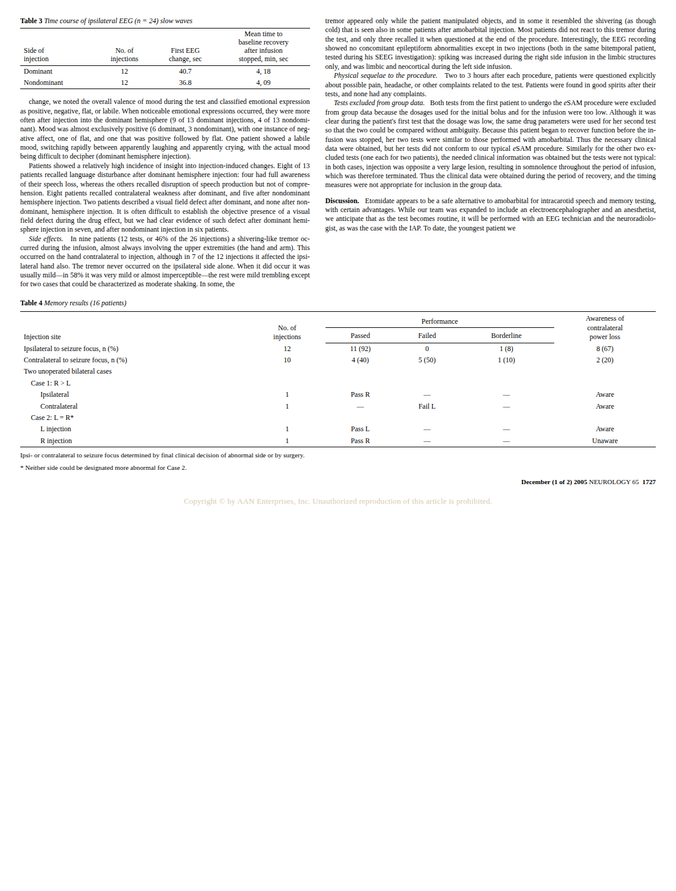| Table 3 Time course of ipsilateral EEG (n = 24) slow waves / Side of injection / No. of injections / First EEG change, sec / Mean time to baseline recovery after infusion stopped, min, sec / / --- / --- / --- / --- / / Dominant / 12 / 40.7 / 4, 18 / / Nondominant / 12 / 36.8 / 4, 09 / change, we noted the overall valence of mood during the test and classified emotional expression as positive, negative, flat, or labile. When noticeable emotional expressions occurred, they were more often after injection into the dominant hemisphere (9 of 13 dominant injections, 4 of 13 nondominant). Mood was almost exclusively positive (6 dominant, 3 nondominant), with one instance of negative affect, one of flat, and one that was positive followed by flat. One patient showed a labile mood, switching rapidly between apparently laughing and apparently crying, with the actual mood being difficult to decipher (dominant hemisphere injection). Patients showed a relatively high incidence of insight into injection-induced changes. Eight of 13 patients recalled language disturbance after dominant hemisphere injection: four had full awareness of their speech loss, whereas the others recalled disruption of speech production but not of comprehension. Eight patients recalled contralateral weakness after dominant, and five after nondominant hemisphere injection. Two patients described a visual field defect after dominant, and none after nondominant, hemisphere injection. It is often difficult to establish the objective presence of a visual field defect during the drug effect, but we had clear evidence of such defect after dominant hemisphere injection in seven, and after nondominant injection in six patients. Side effects. In nine patients (12 tests, or 46% of the 26 injections) a shivering-like tremor occurred during the infusion, almost always involving the upper extremities (the hand and arm). This occurred on the hand contralateral to injection, although in 7 of the 12 injections it affected the ipsilateral hand also. The tremor never occurred on the ipsilateral side alone. When it did occur it was usually mild—in 58% it was very mild or almost imperceptible—the rest were mild trembling except for two cases that could be characterized as moderate shaking. In some, the | tremor appeared only while the patient manipulated objects, and in some it resembled the shivering (as though cold) that is seen also in some patients after amobarbital injection. Most patients did not react to this tremor during the test, and only three recalled it when questioned at the end of the procedure. Interestingly, the EEG recording showed no concomitant epileptiform abnormalities except in two injections (both in the same bitemporal patient, tested during his SEEG investigation): spiking was increased during the right side infusion in the limbic structures only, and was limbic and neocortical during the left side infusion. Physical sequelae to the procedure. Two to 3 hours after each procedure, patients were questioned explicitly about possible pain, headache, or other complaints related to the test. Patients were found in good spirits after their tests, and none had any complaints. Tests excluded from group data. Both tests from the first patient to undergo the e SAM procedure were excluded from group data because the dosages used for the initial bolus and for the infusion were too low. Although it was clear during the patient's first test that the dosage was low, the same drug parameters were used for her second test so that the two could be compared without ambiguity. Because this patient began to recover function before the infusion was stopped, her two tests were similar to those performed with amobarbital. Thus the necessary clinical data were obtained, but her tests did not conform to our typical e SAM procedure. Similarly for the other two excluded tests (one each for two patients), the needed clinical information was obtained but the tests were not typical: in both cases, injection was opposite a very large lesion, resulting in somnolence throughout the period of infusion, which was therefore terminated. Thus the clinical data were obtained during the period of recovery, and the timing measures were not appropriate for inclusion in the group data. Discussion. Etomidate appears to be a safe alternative to amobarbital for intracarotid speech and memory testing, with certain advantages. While our team was expanded to include an electroencephalographer and an anesthetist, we anticipate that as the test becomes routine, it will be performed with an EEG technician and the neuroradiologist, as was the case with the IAP. To date, the youngest patient we |
Table 4 Memory results (16 patients)
| Injection site | No. of injections | Performance | Awareness of contralateral power loss |
| --- | --- | --- | --- |
| Passed | Failed | Borderline |
| Ipsilateral to seizure focus, n (%) | 12 | 11 (92) | 0 | 1 (8) | 8 (67) |
| Contralateral to seizure focus, n (%) | 10 | 4 (40) | 5 (50) | 1 (10) | 2 (20) |
| Two unoperated bilateral cases | | | | | |
| Case 1: R > L | | | | | |
| Ipsilateral | 1 | Pass R | — | — | Aware |
| Contralateral | 1 | — | Fail L | — | Aware |
| Case 2: L = R* | | | | | |
| L injection | 1 | Pass L | — | — | Aware |
| R injection | 1 | Pass R | — | — | Unaware |
Ipsi- or contralateral to seizure focus determined by final clinical decision of abnormal side or by surgery.
* Neither side could be designated more abnormal for Case 2.
December (1 of 2) 2005 NEUROLOGY 65 1727
Copyright © by AAN Enterprises, Inc. Unauthorized reproduction of this article is prohibited.